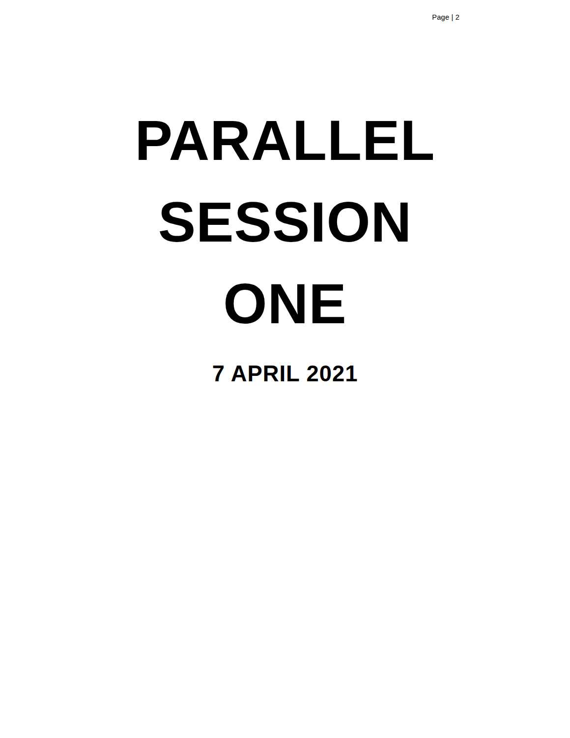Page | 2
Parallel
Session
One
7 April 2021